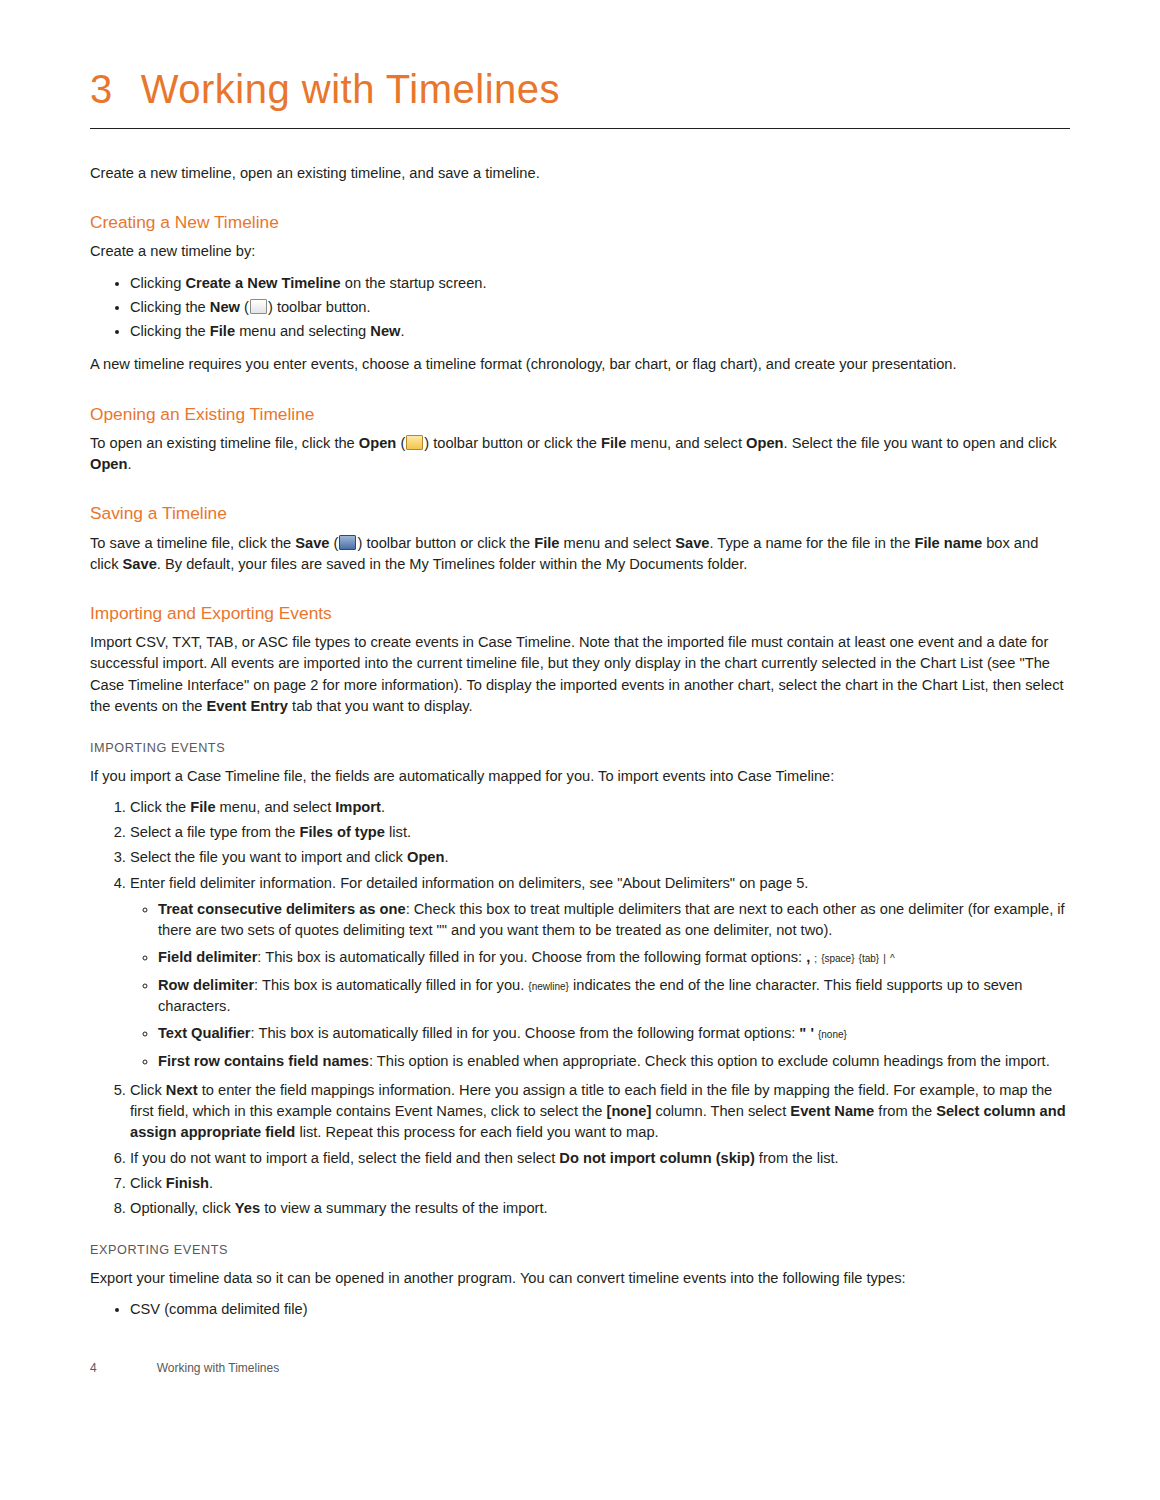3 Working with Timelines
Create a new timeline, open an existing timeline, and save a timeline.
Creating a New Timeline
Create a new timeline by:
Clicking Create a New Timeline on the startup screen.
Clicking the New ( ) toolbar button.
Clicking the File menu and selecting New.
A new timeline requires you enter events, choose a timeline format (chronology, bar chart, or flag chart), and create your presentation.
Opening an Existing Timeline
To open an existing timeline file, click the Open ( ) toolbar button or click the File menu, and select Open. Select the file you want to open and click Open.
Saving a Timeline
To save a timeline file, click the Save ( ) toolbar button or click the File menu and select Save. Type a name for the file in the File name box and click Save. By default, your files are saved in the My Timelines folder within the My Documents folder.
Importing and Exporting Events
Import CSV, TXT, TAB, or ASC file types to create events in Case Timeline. Note that the imported file must contain at least one event and a date for successful import. All events are imported into the current timeline file, but they only display in the chart currently selected in the Chart List (see "The Case Timeline Interface" on page 2 for more information). To display the imported events in another chart, select the chart in the Chart List, then select the events on the Event Entry tab that you want to display.
IMPORTING EVENTS
If you import a Case Timeline file, the fields are automatically mapped for you. To import events into Case Timeline:
Click the File menu, and select Import.
Select a file type from the Files of type list.
Select the file you want to import and click Open.
Enter field delimiter information. For detailed information on delimiters, see "About Delimiters" on page 5.
Treat consecutive delimiters as one: Check this box to treat multiple delimiters that are next to each other as one delimiter (for example, if there are two sets of quotes delimiting text "" and you want them to be treated as one delimiter, not two).
Field delimiter: This box is automatically filled in for you. Choose from the following format options: , ; {space} {tab} | ^
Row delimiter: This box is automatically filled in for you. {newline} indicates the end of the line character. This field supports up to seven characters.
Text Qualifier: This box is automatically filled in for you. Choose from the following format options: " ' {none}
First row contains field names: This option is enabled when appropriate. Check this option to exclude column headings from the import.
Click Next to enter the field mappings information. Here you assign a title to each field in the file by mapping the field. For example, to map the first field, which in this example contains Event Names, click to select the [none] column. Then select Event Name from the Select column and assign appropriate field list. Repeat this process for each field you want to map.
If you do not want to import a field, select the field and then select Do not import column (skip) from the list.
Click Finish.
Optionally, click Yes to view a summary the results of the import.
EXPORTING EVENTS
Export your timeline data so it can be opened in another program. You can convert timeline events into the following file types:
CSV (comma delimited file)
4 Working with Timelines